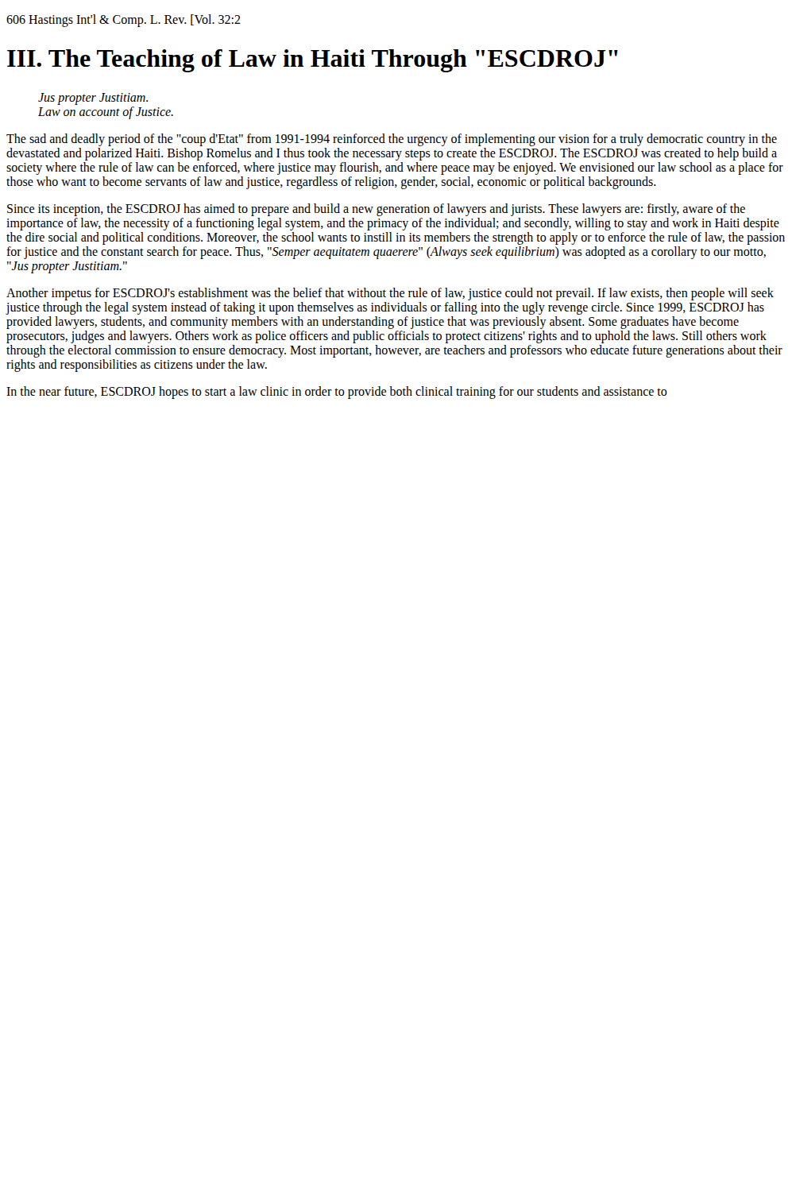606 Hastings Int'l & Comp. L. Rev. [Vol. 32:2
III. The Teaching of Law in Haiti Through "ESCDROJ"
Jus propter Justitiam.
Law on account of Justice.
The sad and deadly period of the "coup d'Etat" from 1991-1994 reinforced the urgency of implementing our vision for a truly democratic country in the devastated and polarized Haiti. Bishop Romelus and I thus took the necessary steps to create the ESCDROJ. The ESCDROJ was created to help build a society where the rule of law can be enforced, where justice may flourish, and where peace may be enjoyed. We envisioned our law school as a place for those who want to become servants of law and justice, regardless of religion, gender, social, economic or political backgrounds.
Since its inception, the ESCDROJ has aimed to prepare and build a new generation of lawyers and jurists. These lawyers are: firstly, aware of the importance of law, the necessity of a functioning legal system, and the primacy of the individual; and secondly, willing to stay and work in Haiti despite the dire social and political conditions. Moreover, the school wants to instill in its members the strength to apply or to enforce the rule of law, the passion for justice and the constant search for peace. Thus, "Semper aequitatem quaerere" (Always seek equilibrium) was adopted as a corollary to our motto, "Jus propter Justitiam."
Another impetus for ESCDROJ's establishment was the belief that without the rule of law, justice could not prevail. If law exists, then people will seek justice through the legal system instead of taking it upon themselves as individuals or falling into the ugly revenge circle. Since 1999, ESCDROJ has provided lawyers, students, and community members with an understanding of justice that was previously absent. Some graduates have become prosecutors, judges and lawyers. Others work as police officers and public officials to protect citizens' rights and to uphold the laws. Still others work through the electoral commission to ensure democracy. Most important, however, are teachers and professors who educate future generations about their rights and responsibilities as citizens under the law.
In the near future, ESCDROJ hopes to start a law clinic in order to provide both clinical training for our students and assistance to